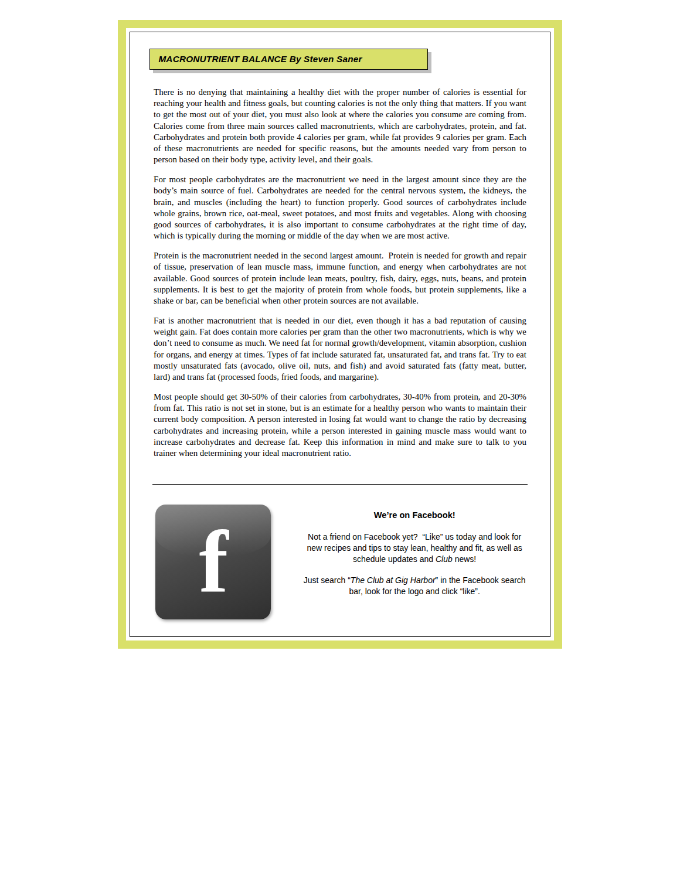MACRONUTRIENT BALANCE By Steven Saner
There is no denying that maintaining a healthy diet with the proper number of calories is essential for reaching your health and fitness goals, but counting calories is not the only thing that matters. If you want to get the most out of your diet, you must also look at where the calories you consume are coming from. Calories come from three main sources called macronutrients, which are carbohydrates, protein, and fat. Carbohydrates and protein both provide 4 calories per gram, while fat provides 9 calories per gram. Each of these macronutrients are needed for specific reasons, but the amounts needed vary from person to person based on their body type, activity level, and their goals.
For most people carbohydrates are the macronutrient we need in the largest amount since they are the body’s main source of fuel. Carbohydrates are needed for the central nervous system, the kidneys, the brain, and muscles (including the heart) to function properly. Good sources of carbohydrates include whole grains, brown rice, oat-meal, sweet potatoes, and most fruits and vegetables. Along with choosing good sources of carbohydrates, it is also important to consume carbohydrates at the right time of day, which is typically during the morning or middle of the day when we are most active.
Protein is the macronutrient needed in the second largest amount. Protein is needed for growth and repair of tissue, preservation of lean muscle mass, immune function, and energy when carbohydrates are not available. Good sources of protein include lean meats, poultry, fish, dairy, eggs, nuts, beans, and protein supplements. It is best to get the majority of protein from whole foods, but protein supplements, like a shake or bar, can be beneficial when other protein sources are not available.
Fat is another macronutrient that is needed in our diet, even though it has a bad reputation of causing weight gain. Fat does contain more calories per gram than the other two macronutrients, which is why we don’t need to consume as much. We need fat for normal growth/development, vitamin absorption, cushion for organs, and energy at times. Types of fat include saturated fat, unsaturated fat, and trans fat. Try to eat mostly unsaturated fats (avocado, olive oil, nuts, and fish) and avoid saturated fats (fatty meat, butter, lard) and trans fat (processed foods, fried foods, and margarine).
Most people should get 30-50% of their calories from carbohydrates, 30-40% from protein, and 20-30% from fat. This ratio is not set in stone, but is an estimate for a healthy person who wants to maintain their current body composition. A person interested in losing fat would want to change the ratio by decreasing carbohydrates and increasing protein, while a person interested in gaining muscle mass would want to increase carbohydrates and decrease fat. Keep this information in mind and make sure to talk to you trainer when determining your ideal macronutrient ratio.
f
We’re on Facebook!
Not a friend on Facebook yet? “Like” us today and look for new recipes and tips to stay lean, healthy and fit, as well as schedule updates and Club news!
Just search “The Club at Gig Harbor” in the Facebook search bar, look for the logo and click “like”.